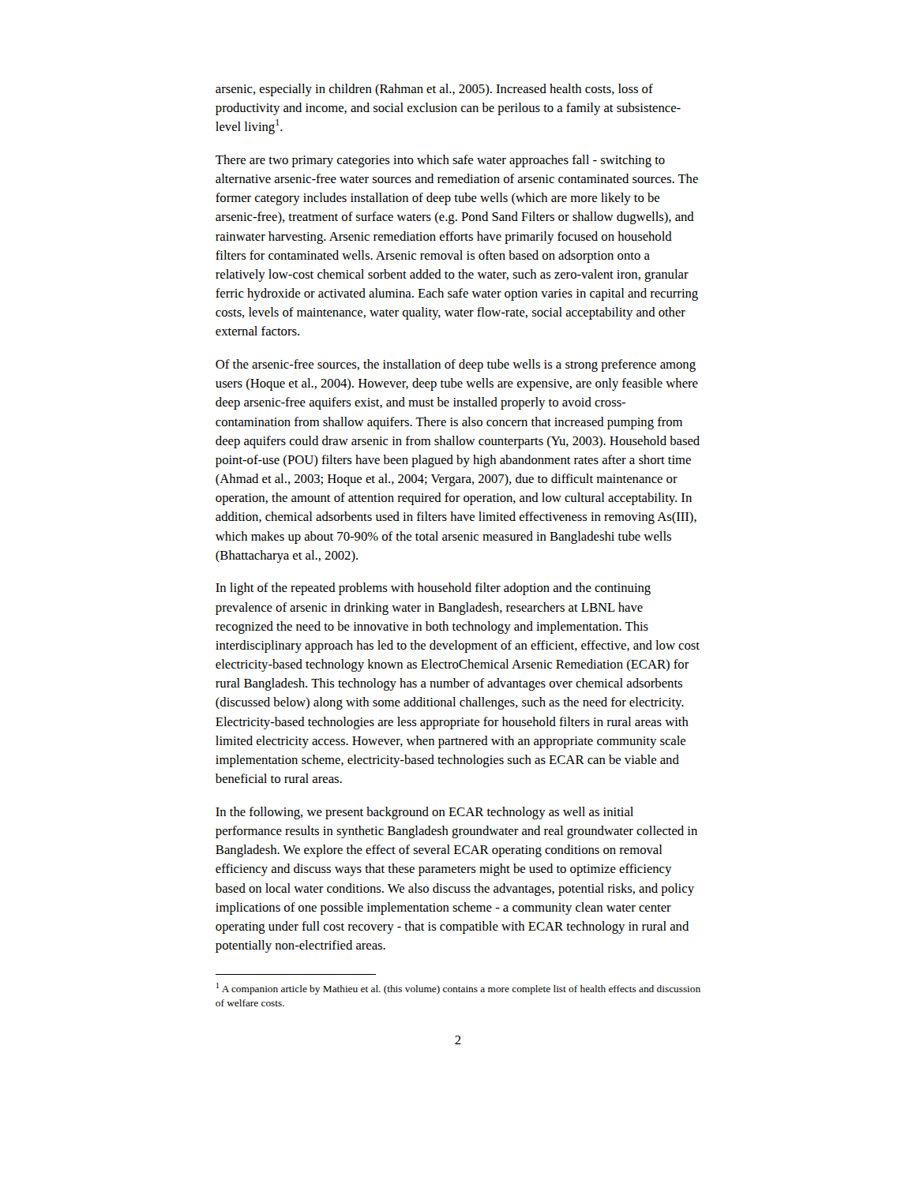arsenic, especially in children (Rahman et al., 2005). Increased health costs, loss of productivity and income, and social exclusion can be perilous to a family at subsistence-level living1.
There are two primary categories into which safe water approaches fall - switching to alternative arsenic-free water sources and remediation of arsenic contaminated sources. The former category includes installation of deep tube wells (which are more likely to be arsenic-free), treatment of surface waters (e.g. Pond Sand Filters or shallow dugwells), and rainwater harvesting. Arsenic remediation efforts have primarily focused on household filters for contaminated wells. Arsenic removal is often based on adsorption onto a relatively low-cost chemical sorbent added to the water, such as zero-valent iron, granular ferric hydroxide or activated alumina. Each safe water option varies in capital and recurring costs, levels of maintenance, water quality, water flow-rate, social acceptability and other external factors.
Of the arsenic-free sources, the installation of deep tube wells is a strong preference among users (Hoque et al., 2004). However, deep tube wells are expensive, are only feasible where deep arsenic-free aquifers exist, and must be installed properly to avoid cross-contamination from shallow aquifers. There is also concern that increased pumping from deep aquifers could draw arsenic in from shallow counterparts (Yu, 2003). Household based point-of-use (POU) filters have been plagued by high abandonment rates after a short time (Ahmad et al., 2003; Hoque et al., 2004; Vergara, 2007), due to difficult maintenance or operation, the amount of attention required for operation, and low cultural acceptability. In addition, chemical adsorbents used in filters have limited effectiveness in removing As(III), which makes up about 70-90% of the total arsenic measured in Bangladeshi tube wells (Bhattacharya et al., 2002).
In light of the repeated problems with household filter adoption and the continuing prevalence of arsenic in drinking water in Bangladesh, researchers at LBNL have recognized the need to be innovative in both technology and implementation. This interdisciplinary approach has led to the development of an efficient, effective, and low cost electricity-based technology known as ElectroChemical Arsenic Remediation (ECAR) for rural Bangladesh. This technology has a number of advantages over chemical adsorbents (discussed below) along with some additional challenges, such as the need for electricity. Electricity-based technologies are less appropriate for household filters in rural areas with limited electricity access. However, when partnered with an appropriate community scale implementation scheme, electricity-based technologies such as ECAR can be viable and beneficial to rural areas.
In the following, we present background on ECAR technology as well as initial performance results in synthetic Bangladesh groundwater and real groundwater collected in Bangladesh. We explore the effect of several ECAR operating conditions on removal efficiency and discuss ways that these parameters might be used to optimize efficiency based on local water conditions. We also discuss the advantages, potential risks, and policy implications of one possible implementation scheme - a community clean water center operating under full cost recovery - that is compatible with ECAR technology in rural and potentially non-electrified areas.
1 A companion article by Mathieu et al. (this volume) contains a more complete list of health effects and discussion of welfare costs.
2